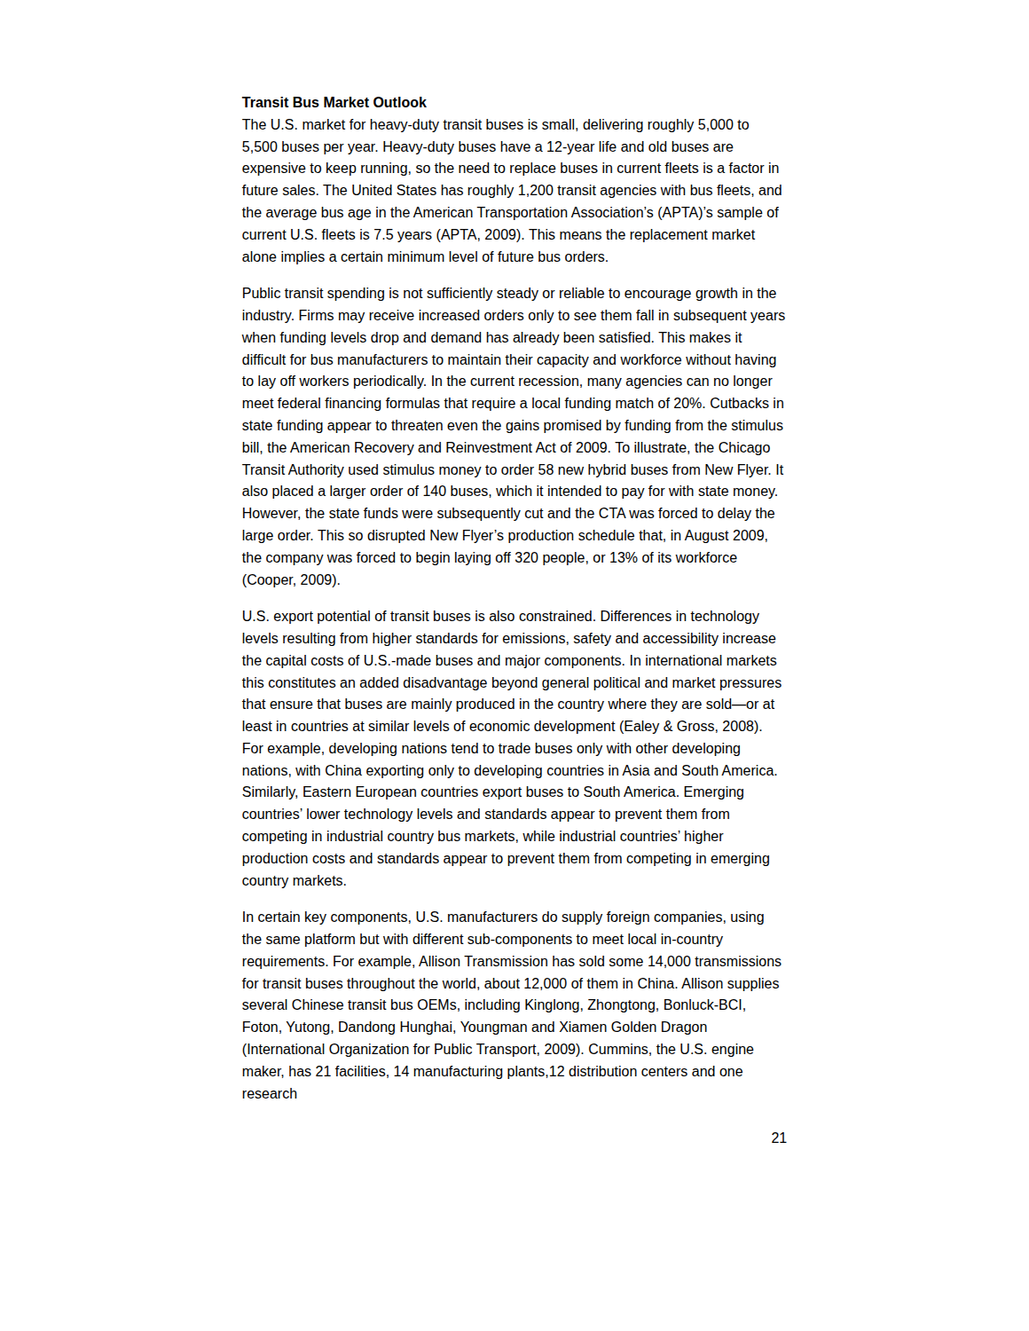Transit Bus Market Outlook
The U.S. market for heavy-duty transit buses is small, delivering roughly 5,000 to 5,500 buses per year. Heavy-duty buses have a 12-year life and old buses are expensive to keep running, so the need to replace buses in current fleets is a factor in future sales. The United States has roughly 1,200 transit agencies with bus fleets, and the average bus age in the American Transportation Association’s (APTA)’s sample of current U.S. fleets is 7.5 years (APTA, 2009). This means the replacement market alone implies a certain minimum level of future bus orders.
Public transit spending is not sufficiently steady or reliable to encourage growth in the industry. Firms may receive increased orders only to see them fall in subsequent years when funding levels drop and demand has already been satisfied. This makes it difficult for bus manufacturers to maintain their capacity and workforce without having to lay off workers periodically. In the current recession, many agencies can no longer meet federal financing formulas that require a local funding match of 20%. Cutbacks in state funding appear to threaten even the gains promised by funding from the stimulus bill, the American Recovery and Reinvestment Act of 2009. To illustrate, the Chicago Transit Authority used stimulus money to order 58 new hybrid buses from New Flyer. It also placed a larger order of 140 buses, which it intended to pay for with state money. However, the state funds were subsequently cut and the CTA was forced to delay the large order. This so disrupted New Flyer’s production schedule that, in August 2009, the company was forced to begin laying off 320 people, or 13% of its workforce (Cooper, 2009).
U.S. export potential of transit buses is also constrained. Differences in technology levels resulting from higher standards for emissions, safety and accessibility increase the capital costs of U.S.-made buses and major components. In international markets this constitutes an added disadvantage beyond general political and market pressures that ensure that buses are mainly produced in the country where they are sold—or at least in countries at similar levels of economic development (Ealey & Gross, 2008). For example, developing nations tend to trade buses only with other developing nations, with China exporting only to developing countries in Asia and South America. Similarly, Eastern European countries export buses to South America. Emerging countries’ lower technology levels and standards appear to prevent them from competing in industrial country bus markets, while industrial countries’ higher production costs and standards appear to prevent them from competing in emerging country markets.
In certain key components, U.S. manufacturers do supply foreign companies, using the same platform but with different sub-components to meet local in-country requirements. For example, Allison Transmission has sold some 14,000 transmissions for transit buses throughout the world, about 12,000 of them in China. Allison supplies several Chinese transit bus OEMs, including Kinglong, Zhongtong, Bonluck-BCI, Foton, Yutong, Dandong Hunghai, Youngman and Xiamen Golden Dragon (International Organization for Public Transport, 2009). Cummins, the U.S. engine maker, has 21 facilities, 14 manufacturing plants,12 distribution centers and one research
21